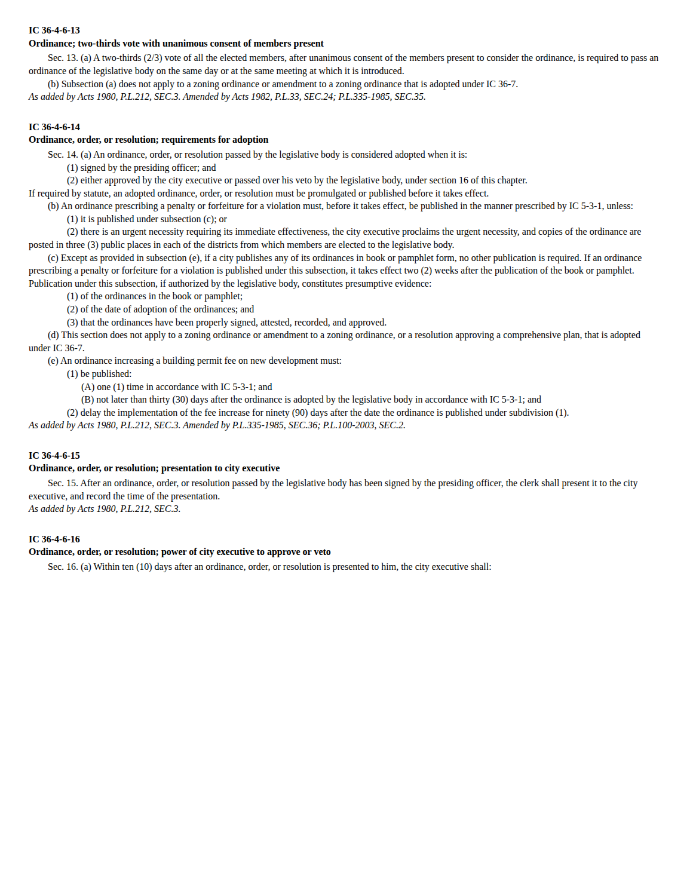IC 36-4-6-13
Ordinance; two-thirds vote with unanimous consent of members present
Sec. 13. (a) A two-thirds (2/3) vote of all the elected members, after unanimous consent of the members present to consider the ordinance, is required to pass an ordinance of the legislative body on the same day or at the same meeting at which it is introduced.
(b) Subsection (a) does not apply to a zoning ordinance or amendment to a zoning ordinance that is adopted under IC 36-7.
As added by Acts 1980, P.L.212, SEC.3. Amended by Acts 1982, P.L.33, SEC.24; P.L.335-1985, SEC.35.
IC 36-4-6-14
Ordinance, order, or resolution; requirements for adoption
Sec. 14. (a) An ordinance, order, or resolution passed by the legislative body is considered adopted when it is:
(1) signed by the presiding officer; and
(2) either approved by the city executive or passed over his veto by the legislative body, under section 16 of this chapter.
If required by statute, an adopted ordinance, order, or resolution must be promulgated or published before it takes effect.
(b) An ordinance prescribing a penalty or forfeiture for a violation must, before it takes effect, be published in the manner prescribed by IC 5-3-1, unless:
(1) it is published under subsection (c); or
(2) there is an urgent necessity requiring its immediate effectiveness, the city executive proclaims the urgent necessity, and copies of the ordinance are posted in three (3) public places in each of the districts from which members are elected to the legislative body.
(c) Except as provided in subsection (e), if a city publishes any of its ordinances in book or pamphlet form, no other publication is required. If an ordinance prescribing a penalty or forfeiture for a violation is published under this subsection, it takes effect two (2) weeks after the publication of the book or pamphlet. Publication under this subsection, if authorized by the legislative body, constitutes presumptive evidence:
(1) of the ordinances in the book or pamphlet;
(2) of the date of adoption of the ordinances; and
(3) that the ordinances have been properly signed, attested, recorded, and approved.
(d) This section does not apply to a zoning ordinance or amendment to a zoning ordinance, or a resolution approving a comprehensive plan, that is adopted under IC 36-7.
(e) An ordinance increasing a building permit fee on new development must:
(1) be published:
(A) one (1) time in accordance with IC 5-3-1; and
(B) not later than thirty (30) days after the ordinance is adopted by the legislative body in accordance with IC 5-3-1; and
(2) delay the implementation of the fee increase for ninety (90) days after the date the ordinance is published under subdivision (1).
As added by Acts 1980, P.L.212, SEC.3. Amended by P.L.335-1985, SEC.36; P.L.100-2003, SEC.2.
IC 36-4-6-15
Ordinance, order, or resolution; presentation to city executive
Sec. 15. After an ordinance, order, or resolution passed by the legislative body has been signed by the presiding officer, the clerk shall present it to the city executive, and record the time of the presentation.
As added by Acts 1980, P.L.212, SEC.3.
IC 36-4-6-16
Ordinance, order, or resolution; power of city executive to approve or veto
Sec. 16. (a) Within ten (10) days after an ordinance, order, or resolution is presented to him, the city executive shall: